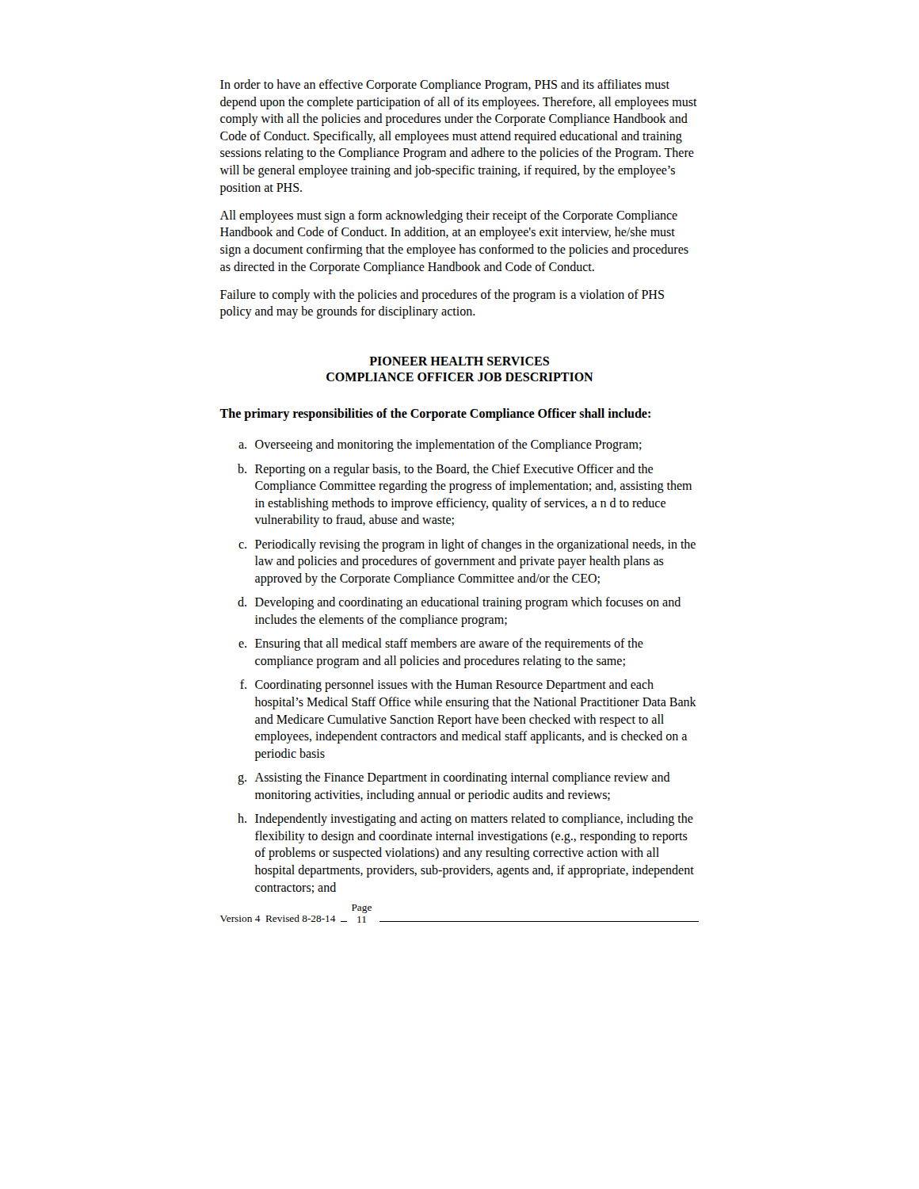In order to have an effective Corporate Compliance Program, PHS and its affiliates must depend upon the complete participation of all of its employees. Therefore, all employees must comply with all the policies and procedures under the Corporate Compliance Handbook and Code of Conduct. Specifically, all employees must attend required educational and training sessions relating to the Compliance Program and adhere to the policies of the Program. There will be general employee training and job-specific training, if required, by the employee’s position at PHS.
All employees must sign a form acknowledging their receipt of the Corporate Compliance Handbook and Code of Conduct. In addition, at an employee's exit interview, he/she must sign a document confirming that the employee has conformed to the policies and procedures as directed in the Corporate Compliance Handbook and Code of Conduct.
Failure to comply with the policies and procedures of the program is a violation of PHS policy and may be grounds for disciplinary action.
PIONEER HEALTH SERVICES
COMPLIANCE OFFICER JOB DESCRIPTION
The primary responsibilities of the Corporate Compliance Officer shall include:
Overseeing and monitoring the implementation of the Compliance Program;
Reporting on a regular basis, to the Board, the Chief Executive Officer and the Compliance Committee regarding the progress of implementation; and, assisting them in establishing methods to improve efficiency, quality of services, a n d to reduce vulnerability to fraud, abuse and waste;
Periodically revising the program in light of changes in the organizational needs, in the law and policies and procedures of government and private payer health plans as approved by the Corporate Compliance Committee and/or the CEO;
Developing and coordinating an educational training program which focuses on and includes the elements of the compliance program;
Ensuring that all medical staff members are aware of the requirements of the compliance program and all policies and procedures relating to the same;
Coordinating personnel issues with the Human Resource Department and each hospital’s Medical Staff Office while ensuring that the National Practitioner Data Bank and Medicare Cumulative Sanction Report have been checked with respect to all employees, independent contractors and medical staff applicants, and is checked on a periodic basis
Assisting the Finance Department in coordinating internal compliance review and monitoring activities, including annual or periodic audits and reviews;
Independently investigating and acting on matters related to compliance, including the flexibility to design and coordinate internal investigations (e.g., responding to reports of problems or suspected violations) and any resulting corrective action with all hospital departments, providers, sub-providers, agents and, if appropriate, independent contractors; and
Version 4 Revised 8-28-14 Page
11